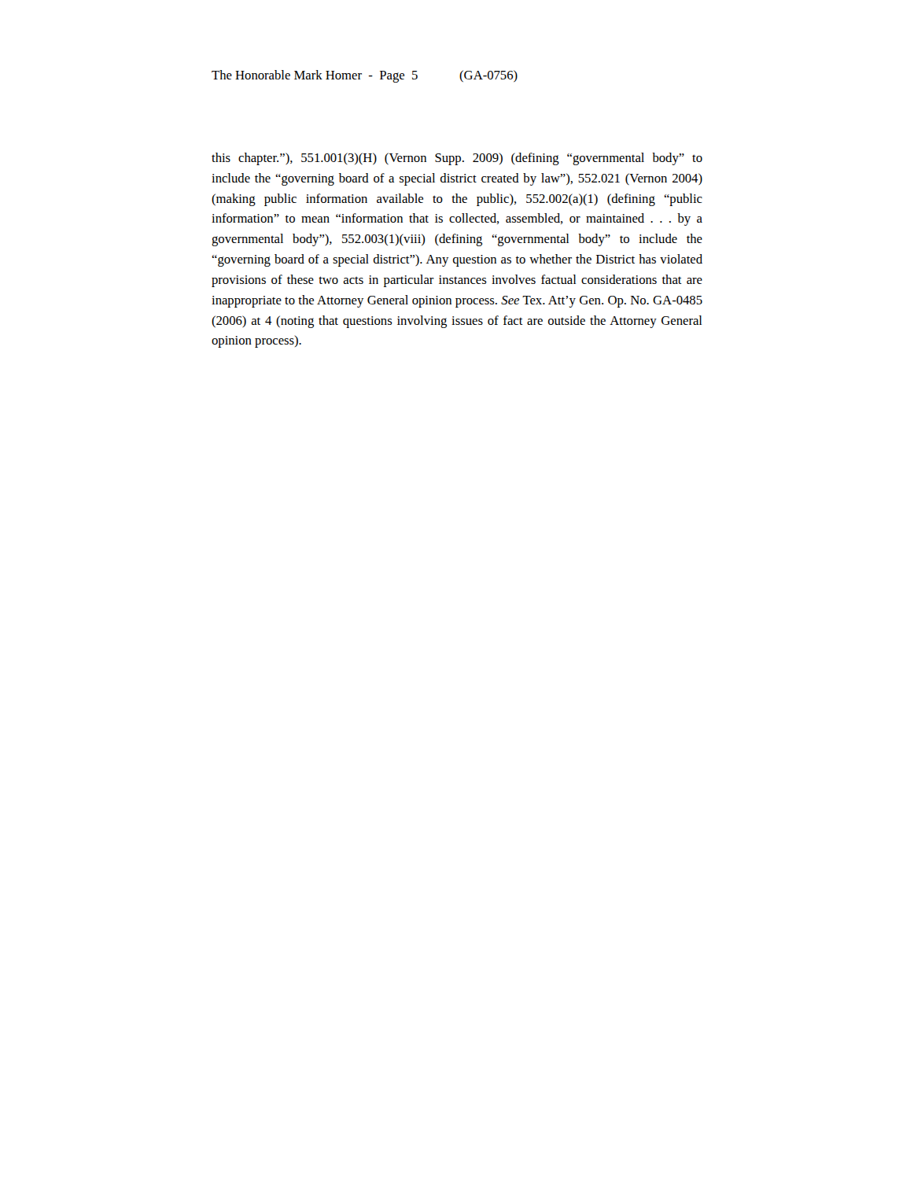The Honorable Mark Homer - Page 5(GA-0756)
this chapter.”), 551.001(3)(H) (Vernon Supp. 2009) (defining “governmental body” to include the “governing board of a special district created by law”), 552.021 (Vernon 2004) (making public information available to the public), 552.002(a)(1) (defining “public information” to mean “information that is collected, assembled, or maintained . . . by a governmental body”), 552.003(1)(viii) (defining “governmental body” to include the “governing board of a special district”). Any question as to whether the District has violated provisions of these two acts in particular instances involves factual considerations that are inappropriate to the Attorney General opinion process. See Tex. Att’y Gen. Op. No. GA-0485 (2006) at 4 (noting that questions involving issues of fact are outside the Attorney General opinion process).